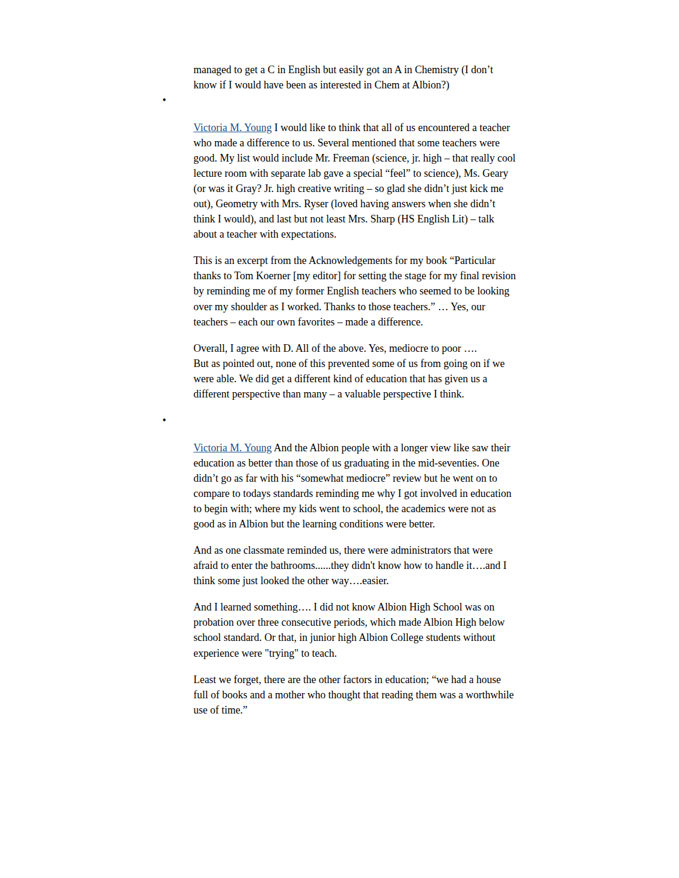managed to get a C in English but easily got an A in Chemistry (I don’t know if I would have been as interested in Chem at Albion?)
Victoria M. Young I would like to think that all of us encountered a teacher who made a difference to us. Several mentioned that some teachers were good. My list would include Mr. Freeman (science, jr. high – that really cool lecture room with separate lab gave a special “feel” to science), Ms. Geary (or was it Gray? Jr. high creative writing – so glad she didn’t just kick me out), Geometry with Mrs. Ryser (loved having answers when she didn’t think I would), and last but not least Mrs. Sharp (HS English Lit) – talk about a teacher with expectations.
This is an excerpt from the Acknowledgements for my book “Particular thanks to Tom Koerner [my editor] for setting the stage for my final revision by reminding me of my former English teachers who seemed to be looking over my shoulder as I worked. Thanks to those teachers.” … Yes, our teachers – each our own favorites – made a difference.
Overall, I agree with D. All of the above. Yes, mediocre to poor ….
But as pointed out, none of this prevented some of us from going on if we were able. We did get a different kind of education that has given us a different perspective than many – a valuable perspective I think.
Victoria M. Young And the Albion people with a longer view like saw their education as better than those of us graduating in the mid-seventies. One didn’t go as far with his “somewhat mediocre” review but he went on to compare to todays standards reminding me why I got involved in education to begin with; where my kids went to school, the academics were not as good as in Albion but the learning conditions were better.
And as one classmate reminded us, there were administrators that were afraid to enter the bathrooms......they didn't know how to handle it….and I think some just looked the other way….easier.
And I learned something…. I did not know Albion High School was on probation over three consecutive periods, which made Albion High below school standard. Or that, in junior high Albion College students without experience were "trying" to teach.
Least we forget, there are the other factors in education; “we had a house full of books and a mother who thought that reading them was a worthwhile use of time.”